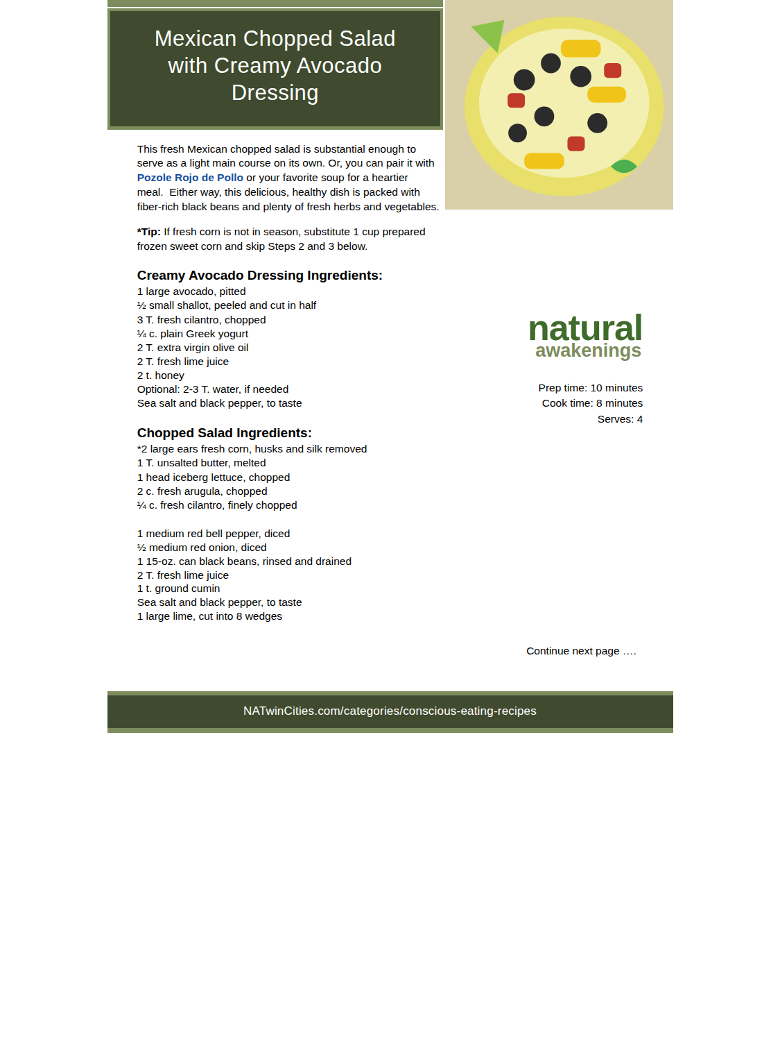Mexican Chopped Salad
with Creamy Avocado
Dressing
This fresh Mexican chopped salad is substantial enough to serve as a light main course on its own. Or, you can pair it with Pozole Rojo de Pollo or your favorite soup for a heartier meal. Either way, this delicious, healthy dish is packed with fiber-rich black beans and plenty of fresh herbs and vegetables.
*Tip: If fresh corn is not in season, substitute 1 cup prepared frozen sweet corn and skip Steps 2 and 3 below.
Creamy Avocado Dressing Ingredients:
1 large avocado, pitted
½ small shallot, peeled and cut in half
3 T. fresh cilantro, chopped
¼ c. plain Greek yogurt
2 T. extra virgin olive oil
2 T. fresh lime juice
2 t. honey
Optional: 2-3 T. water, if needed
Sea salt and black pepper, to taste
Chopped Salad Ingredients:
*2 large ears fresh corn, husks and silk removed
1 T. unsalted butter, melted
1 head iceberg lettuce, chopped
2 c. fresh arugula, chopped
¼ c. fresh cilantro, finely chopped
1 medium red bell pepper, diced
½ medium red onion, diced
1 15-oz. can black beans, rinsed and drained
2 T. fresh lime juice
1 t. ground cumin
Sea salt and black pepper, to taste
1 large lime, cut into 8 wedges
natural awakenings
Prep time: 10 minutes
Cook time: 8 minutes
Serves: 4
Continue next page ….
NATwinCities.com/categories/conscious-eating-recipes